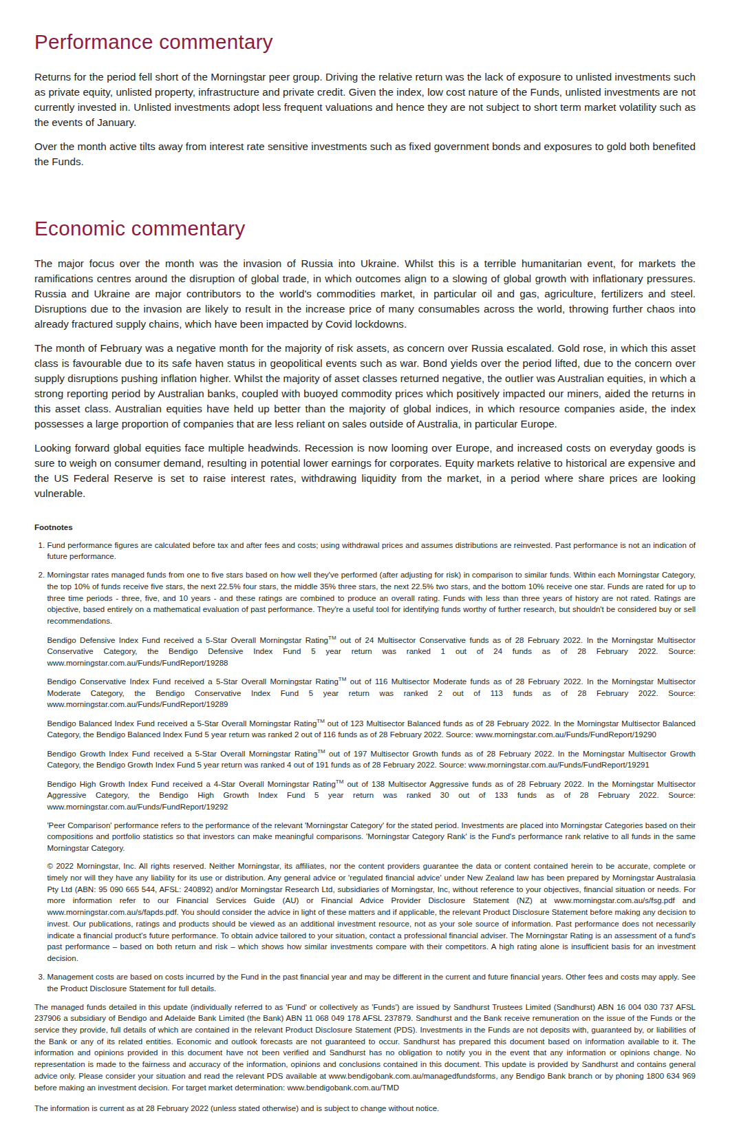Performance commentary
Returns for the period fell short of the Morningstar peer group. Driving the relative return was the lack of exposure to unlisted investments such as private equity, unlisted property, infrastructure and private credit. Given the index, low cost nature of the Funds, unlisted investments are not currently invested in. Unlisted investments adopt less frequent valuations and hence they are not subject to short term market volatility such as the events of January.
Over the month active tilts away from interest rate sensitive investments such as fixed government bonds and exposures to gold both benefited the Funds.
Economic commentary
The major focus over the month was the invasion of Russia into Ukraine. Whilst this is a terrible humanitarian event, for markets the ramifications centres around the disruption of global trade, in which outcomes align to a slowing of global growth with inflationary pressures. Russia and Ukraine are major contributors to the world's commodities market, in particular oil and gas, agriculture, fertilizers and steel. Disruptions due to the invasion are likely to result in the increase price of many consumables across the world, throwing further chaos into already fractured supply chains, which have been impacted by Covid lockdowns.
The month of February was a negative month for the majority of risk assets, as concern over Russia escalated. Gold rose, in which this asset class is favourable due to its safe haven status in geopolitical events such as war. Bond yields over the period lifted, due to the concern over supply disruptions pushing inflation higher. Whilst the majority of asset classes returned negative, the outlier was Australian equities, in which a strong reporting period by Australian banks, coupled with buoyed commodity prices which positively impacted our miners, aided the returns in this asset class. Australian equities have held up better than the majority of global indices, in which resource companies aside, the index possesses a large proportion of companies that are less reliant on sales outside of Australia, in particular Europe.
Looking forward global equities face multiple headwinds. Recession is now looming over Europe, and increased costs on everyday goods is sure to weigh on consumer demand, resulting in potential lower earnings for corporates. Equity markets relative to historical are expensive and the US Federal Reserve is set to raise interest rates, withdrawing liquidity from the market, in a period where share prices are looking vulnerable.
Footnotes
Fund performance figures are calculated before tax and after fees and costs; using withdrawal prices and assumes distributions are reinvested. Past performance is not an indication of future performance.
Morningstar rates managed funds from one to five stars based on how well they've performed (after adjusting for risk) in comparison to similar funds. Within each Morningstar Category, the top 10% of funds receive five stars, the next 22.5% four stars, the middle 35% three stars, the next 22.5% two stars, and the bottom 10% receive one star. Funds are rated for up to three time periods - three, five, and 10 years - and these ratings are combined to produce an overall rating. Funds with less than three years of history are not rated. Ratings are objective, based entirely on a mathematical evaluation of past performance. They're a useful tool for identifying funds worthy of further research, but shouldn't be considered buy or sell recommendations.
Bendigo Defensive Index Fund received a 5-Star Overall Morningstar RatingTM out of 24 Multisector Conservative funds as of 28 February 2022. In the Morningstar Multisector Conservative Category, the Bendigo Defensive Index Fund 5 year return was ranked 1 out of 24 funds as of 28 February 2022. Source: www.morningstar.com.au/Funds/FundReport/19288
Bendigo Conservative Index Fund received a 5-Star Overall Morningstar RatingTM out of 116 Multisector Moderate funds as of 28 February 2022. In the Morningstar Multisector Moderate Category, the Bendigo Conservative Index Fund 5 year return was ranked 2 out of 113 funds as of 28 February 2022. Source: www.morningstar.com.au/Funds/FundReport/19289
Bendigo Balanced Index Fund received a 5-Star Overall Morningstar RatingTM out of 123 Multisector Balanced funds as of 28 February 2022. In the Morningstar Multisector Balanced Category, the Bendigo Balanced Index Fund 5 year return was ranked 2 out of 116 funds as of 28 February 2022. Source: www.morningstar.com.au/Funds/FundReport/19290
Bendigo Growth Index Fund received a 5-Star Overall Morningstar RatingTM out of 197 Multisector Growth funds as of 28 February 2022. In the Morningstar Multisector Growth Category, the Bendigo Growth Index Fund 5 year return was ranked 4 out of 191 funds as of 28 February 2022. Source: www.morningstar.com.au/Funds/FundReport/19291
Bendigo High Growth Index Fund received a 4-Star Overall Morningstar RatingTM out of 138 Multisector Aggressive funds as of 28 February 2022. In the Morningstar Multisector Aggressive Category, the Bendigo High Growth Index Fund 5 year return was ranked 30 out of 133 funds as of 28 February 2022. Source: www.morningstar.com.au/Funds/FundReport/19292
'Peer Comparison' performance refers to the performance of the relevant 'Morningstar Category' for the stated period. Investments are placed into Morningstar Categories based on their compositions and portfolio statistics so that investors can make meaningful comparisons. 'Morningstar Category Rank' is the Fund's performance rank relative to all funds in the same Morningstar Category.
© 2022 Morningstar, Inc. All rights reserved. Neither Morningstar, its affiliates, nor the content providers guarantee the data or content contained herein to be accurate, complete or timely nor will they have any liability for its use or distribution. Any general advice or 'regulated financial advice' under New Zealand law has been prepared by Morningstar Australasia Pty Ltd (ABN: 95 090 665 544, AFSL: 240892) and/or Morningstar Research Ltd, subsidiaries of Morningstar, Inc, without reference to your objectives, financial situation or needs. For more information refer to our Financial Services Guide (AU) or Financial Advice Provider Disclosure Statement (NZ) at www.morningstar.com.au/s/fsg.pdf and www.morningstar.com.au/s/fapds.pdf. You should consider the advice in light of these matters and if applicable, the relevant Product Disclosure Statement before making any decision to invest. Our publications, ratings and products should be viewed as an additional investment resource, not as your sole source of information. Past performance does not necessarily indicate a financial product's future performance. To obtain advice tailored to your situation, contact a professional financial adviser. The Morningstar Rating is an assessment of a fund's past performance – based on both return and risk – which shows how similar investments compare with their competitors. A high rating alone is insufficient basis for an investment decision.
Management costs are based on costs incurred by the Fund in the past financial year and may be different in the current and future financial years. Other fees and costs may apply. See the Product Disclosure Statement for full details.
The managed funds detailed in this update (individually referred to as 'Fund' or collectively as 'Funds') are issued by Sandhurst Trustees Limited (Sandhurst) ABN 16 004 030 737 AFSL 237906 a subsidiary of Bendigo and Adelaide Bank Limited (the Bank) ABN 11 068 049 178 AFSL 237879. Sandhurst and the Bank receive remuneration on the issue of the Funds or the service they provide, full details of which are contained in the relevant Product Disclosure Statement (PDS). Investments in the Funds are not deposits with, guaranteed by, or liabilities of the Bank or any of its related entities. Economic and outlook forecasts are not guaranteed to occur. Sandhurst has prepared this document based on information available to it. The information and opinions provided in this document have not been verified and Sandhurst has no obligation to notify you in the event that any information or opinions change. No representation is made to the fairness and accuracy of the information, opinions and conclusions contained in this document. This update is provided by Sandhurst and contains general advice only. Please consider your situation and read the relevant PDS available at www.bendigobank.com.au/managedfundsforms, any Bendigo Bank branch or by phoning 1800 634 969 before making an investment decision. For target market determination: www.bendigobank.com.au/TMD
The information is current as at 28 February 2022 (unless stated otherwise) and is subject to change without notice.